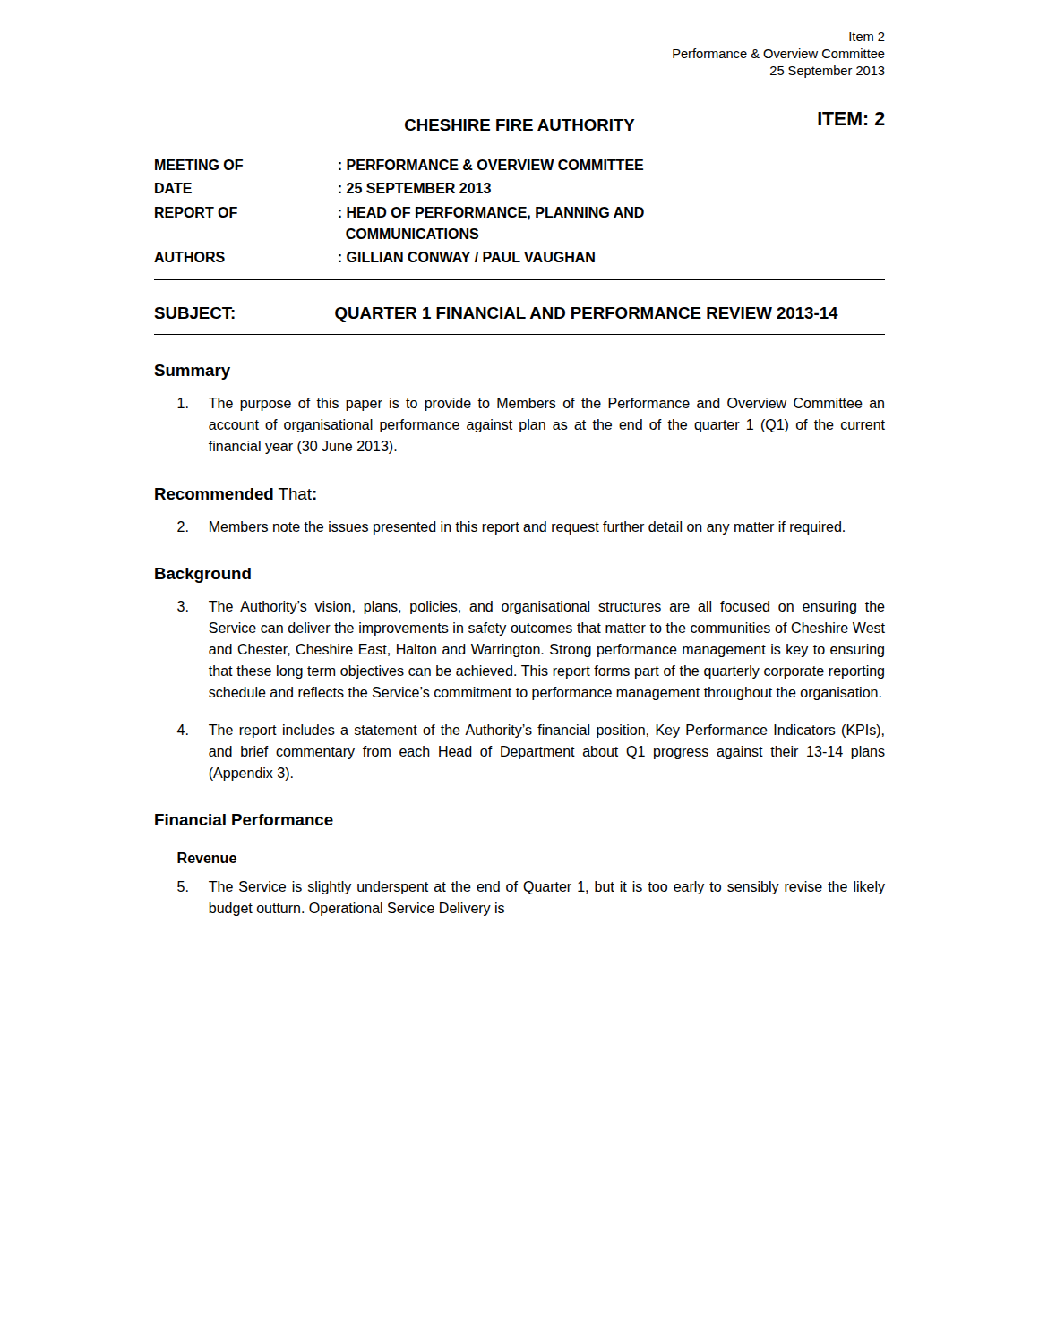Item 2
Performance & Overview Committee
25 September 2013
ITEM: 2
CHESHIRE FIRE AUTHORITY
| MEETING OF | : PERFORMANCE & OVERVIEW COMMITTEE |
| DATE | : 25 SEPTEMBER 2013 |
| REPORT OF | : HEAD OF PERFORMANCE, PLANNING AND COMMUNICATIONS |
| AUTHORS | : GILLIAN CONWAY / PAUL VAUGHAN |
| SUBJECT: | QUARTER 1 FINANCIAL AND PERFORMANCE REVIEW 2013-14 |
Summary
1.
The purpose of this paper is to provide to Members of the Performance and Overview Committee an account of organisational performance against plan as at the end of the quarter 1 (Q1) of the current financial year (30 June 2013).
Recommended That:
2.
Members note the issues presented in this report and request further detail on any matter if required.
Background
3.
The Authority’s vision, plans, policies, and organisational structures are all focused on ensuring the Service can deliver the improvements in safety outcomes that matter to the communities of Cheshire West and Chester, Cheshire East, Halton and Warrington. Strong performance management is key to ensuring that these long term objectives can be achieved. This report forms part of the quarterly corporate reporting schedule and reflects the Service’s commitment to performance management throughout the organisation.
4.
The report includes a statement of the Authority’s financial position, Key Performance Indicators (KPIs), and brief commentary from each Head of Department about Q1 progress against their 13-14 plans (Appendix 3).
Financial Performance
Revenue
5.
The Service is slightly underspent at the end of Quarter 1, but it is too early to sensibly revise the likely budget outturn. Operational Service Delivery is